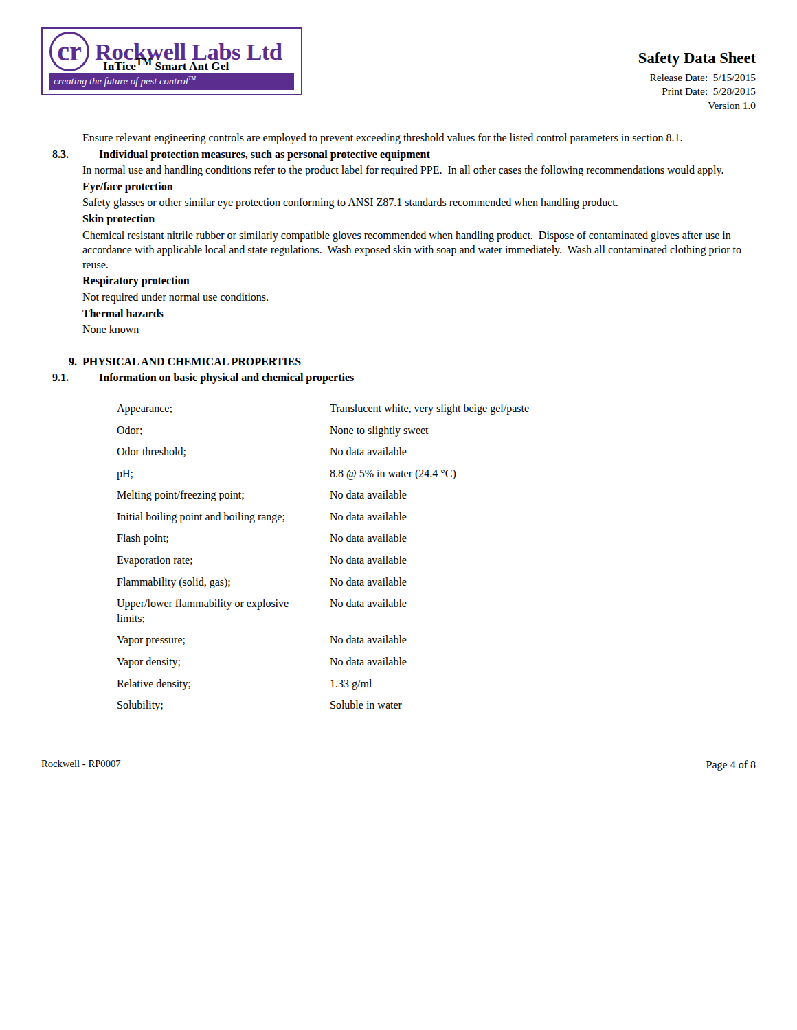cr
Rockwell Labs Ltd
creating the future of pest controlTM
Safety Data Sheet
Release Date: 5/15/2015
Print Date: 5/28/2015
Version 1.0
InTiceTM Smart Ant Gel
Ensure relevant engineering controls are employed to prevent exceeding threshold values for the listed control parameters in section 8.1.
8.3.
Individual protection measures, such as personal protective equipment
In normal use and handling conditions refer to the product label for required PPE. In all other cases the following recommendations would apply.
Eye/face protection
Safety glasses or other similar eye protection conforming to ANSI Z87.1 standards recommended when handling product.
Skin protection
Chemical resistant nitrile rubber or similarly compatible gloves recommended when handling product. Dispose of contaminated gloves after use in accordance with applicable local and state regulations. Wash exposed skin with soap and water immediately. Wash all contaminated clothing prior to reuse.
Respiratory protection
Not required under normal use conditions.
Thermal hazards
None known
9.
PHYSICAL AND CHEMICAL PROPERTIES
9.1.
Information on basic physical and chemical properties
| Appearance; | Translucent white, very slight beige gel/paste |
| Odor; | None to slightly sweet |
| Odor threshold; | No data available |
| pH; | 8.8 @ 5% in water (24.4 °C) |
| Melting point/freezing point; | No data available |
| Initial boiling point and boiling range; | No data available |
| Flash point; | No data available |
| Evaporation rate; | No data available |
| Flammability (solid, gas); | No data available |
| Upper/lower flammability or explosive limits; | No data available |
| Vapor pressure; | No data available |
| Vapor density; | No data available |
| Relative density; | 1.33 g/ml |
| Solubility; | Soluble in water |
Rockwell - RP0007
Page 4 of 8